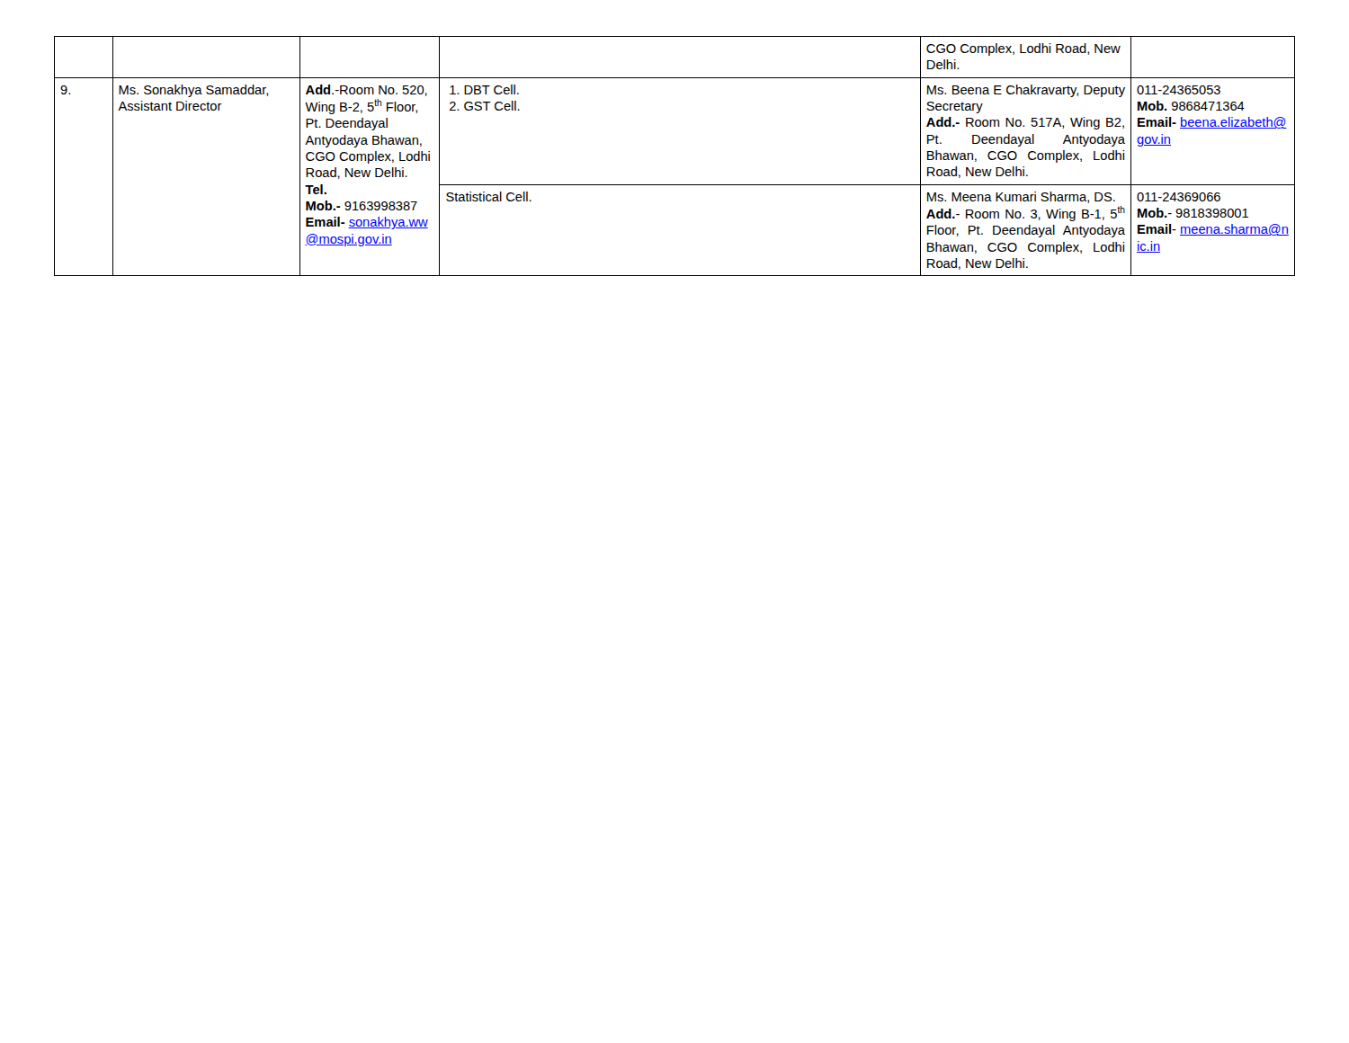| | | | | CGO Complex, Lodhi Road, New Delhi. | |
| 9. | Ms. Sonakhya Samaddar, Assistant Director | Add .-Room No. 520, Wing B-2, 5 th Floor, Pt. Deendayal Antyodaya Bhawan, CGO Complex, Lodhi Road, New Delhi. Tel. Mob.- 9163998387 Email- sonakhya.ww@mospi.gov.in | DBT Cell. GST Cell. | Ms. Beena E Chakravarty, Deputy Secretary Add.- Room No. 517A, Wing B2, Pt. Deendayal Antyodaya Bhawan, CGO Complex, Lodhi Road, New Delhi. | 011-24365053 Mob. 9868471364 Email- beena.elizabeth@gov.in |
| Statistical Cell. | Ms. Meena Kumari Sharma, DS. Add. - Room No. 3, Wing B-1, 5 th Floor, Pt. Deendayal Antyodaya Bhawan, CGO Complex, Lodhi Road, New Delhi. | 011-24369066 Mob. - 9818398001 Email - meena.sharma@nic.in |